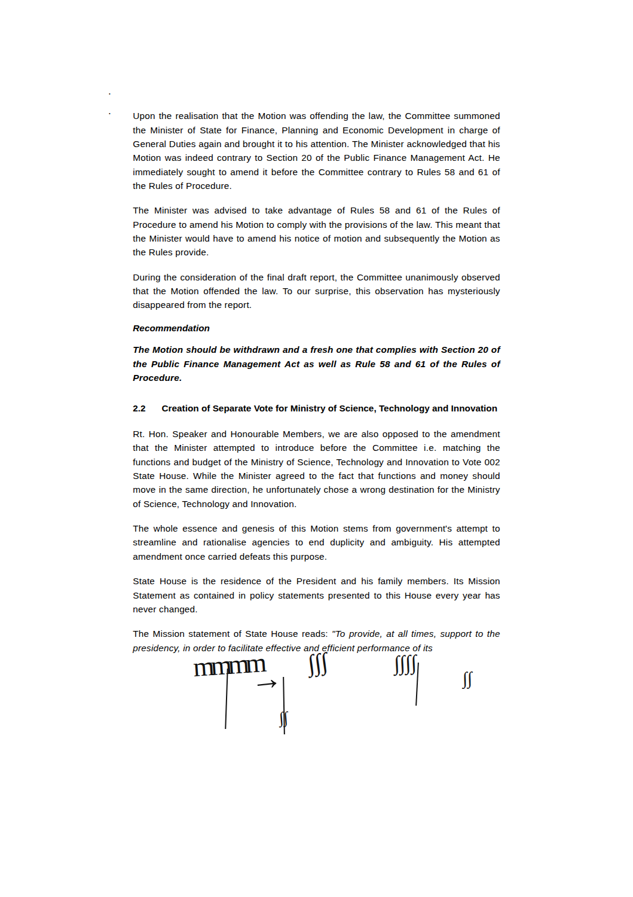.
.
Upon the realisation that the Motion was offending the law, the Committee summoned the Minister of State for Finance, Planning and Economic Development in charge of General Duties again and brought it to his attention. The Minister acknowledged that his Motion was indeed contrary to Section 20 of the Public Finance Management Act. He immediately sought to amend it before the Committee contrary to Rules 58 and 61 of the Rules of Procedure.
The Minister was advised to take advantage of Rules 58 and 61 of the Rules of Procedure to amend his Motion to comply with the provisions of the law. This meant that the Minister would have to amend his notice of motion and subsequently the Motion as the Rules provide.
During the consideration of the final draft report, the Committee unanimously observed that the Motion offended the law. To our surprise, this observation has mysteriously disappeared from the report.
Recommendation
The Motion should be withdrawn and a fresh one that complies with Section 20 of the Public Finance Management Act as well as Rule 58 and 61 of the Rules of Procedure.
2.2 Creation of Separate Vote for Ministry of Science, Technology and Innovation
Rt. Hon. Speaker and Honourable Members, we are also opposed to the amendment that the Minister attempted to introduce before the Committee i.e. matching the functions and budget of the Ministry of Science, Technology and Innovation to Vote 002 State House. While the Minister agreed to the fact that functions and money should move in the same direction, he unfortunately chose a wrong destination for the Ministry of Science, Technology and Innovation.
The whole essence and genesis of this Motion stems from government's attempt to streamline and rationalise agencies to end duplicity and ambiguity. His attempted amendment once carried defeats this purpose.
State House is the residence of the President and his family members. Its Mission Statement as contained in policy statements presented to this House every year has never changed.
The Mission statement of State House reads: "To provide, at all times, support to the presidency, in order to facilitate effective and efficient performance of its
mmmm
→
∫∫∫
∫∫∫∫
∫∫
∫∫